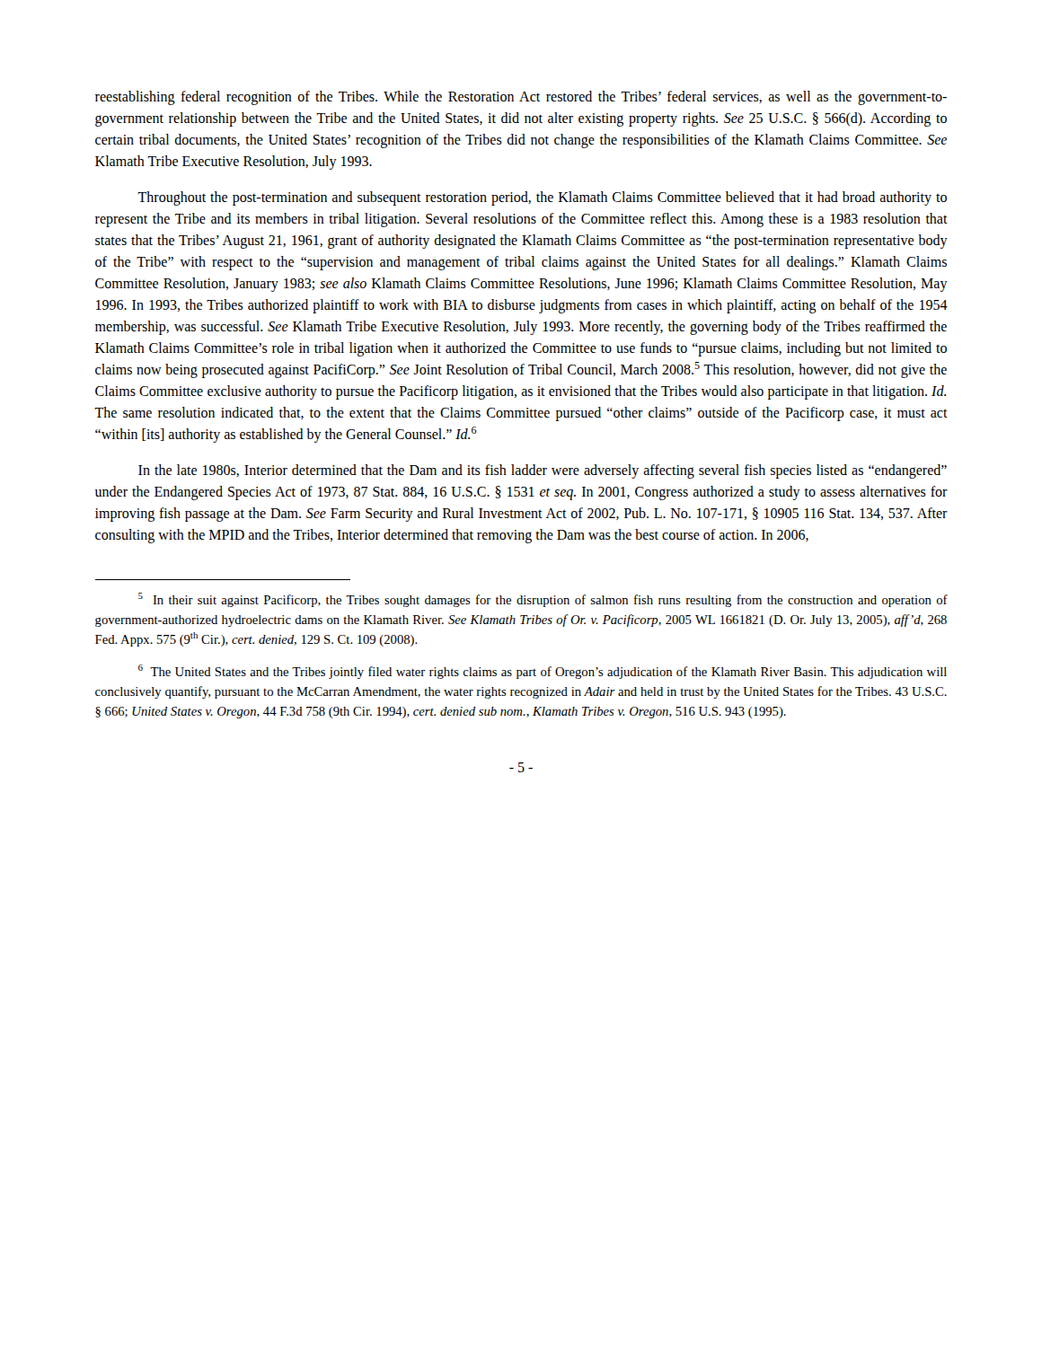reestablishing federal recognition of the Tribes. While the Restoration Act restored the Tribes’ federal services, as well as the government-to-government relationship between the Tribe and the United States, it did not alter existing property rights. See 25 U.S.C. § 566(d). According to certain tribal documents, the United States’ recognition of the Tribes did not change the responsibilities of the Klamath Claims Committee. See Klamath Tribe Executive Resolution, July 1993.
Throughout the post-termination and subsequent restoration period, the Klamath Claims Committee believed that it had broad authority to represent the Tribe and its members in tribal litigation. Several resolutions of the Committee reflect this. Among these is a 1983 resolution that states that the Tribes’ August 21, 1961, grant of authority designated the Klamath Claims Committee as “the post-termination representative body of the Tribe” with respect to the “supervision and management of tribal claims against the United States for all dealings.” Klamath Claims Committee Resolution, January 1983; see also Klamath Claims Committee Resolutions, June 1996; Klamath Claims Committee Resolution, May 1996. In 1993, the Tribes authorized plaintiff to work with BIA to disburse judgments from cases in which plaintiff, acting on behalf of the 1954 membership, was successful. See Klamath Tribe Executive Resolution, July 1993. More recently, the governing body of the Tribes reaffirmed the Klamath Claims Committee’s role in tribal ligation when it authorized the Committee to use funds to “pursue claims, including but not limited to claims now being prosecuted against PacifiCorp.” See Joint Resolution of Tribal Council, March 2008.5 This resolution, however, did not give the Claims Committee exclusive authority to pursue the Pacificorp litigation, as it envisioned that the Tribes would also participate in that litigation. Id. The same resolution indicated that, to the extent that the Claims Committee pursued “other claims” outside of the Pacificorp case, it must act “within [its] authority as established by the General Counsel.” Id.6
In the late 1980s, Interior determined that the Dam and its fish ladder were adversely affecting several fish species listed as “endangered” under the Endangered Species Act of 1973, 87 Stat. 884, 16 U.S.C. § 1531 et seq. In 2001, Congress authorized a study to assess alternatives for improving fish passage at the Dam. See Farm Security and Rural Investment Act of 2002, Pub. L. No. 107-171, § 10905 116 Stat. 134, 537. After consulting with the MPID and the Tribes, Interior determined that removing the Dam was the best course of action. In 2006,
5 In their suit against Pacificorp, the Tribes sought damages for the disruption of salmon fish runs resulting from the construction and operation of government-authorized hydroelectric dams on the Klamath River. See Klamath Tribes of Or. v. Pacificorp, 2005 WL 1661821 (D. Or. July 13, 2005), aff’d, 268 Fed. Appx. 575 (9th Cir.), cert. denied, 129 S. Ct. 109 (2008).
6 The United States and the Tribes jointly filed water rights claims as part of Oregon’s adjudication of the Klamath River Basin. This adjudication will conclusively quantify, pursuant to the McCarran Amendment, the water rights recognized in Adair and held in trust by the United States for the Tribes. 43 U.S.C. § 666; United States v. Oregon, 44 F.3d 758 (9th Cir. 1994), cert. denied sub nom., Klamath Tribes v. Oregon, 516 U.S. 943 (1995).
- 5 -